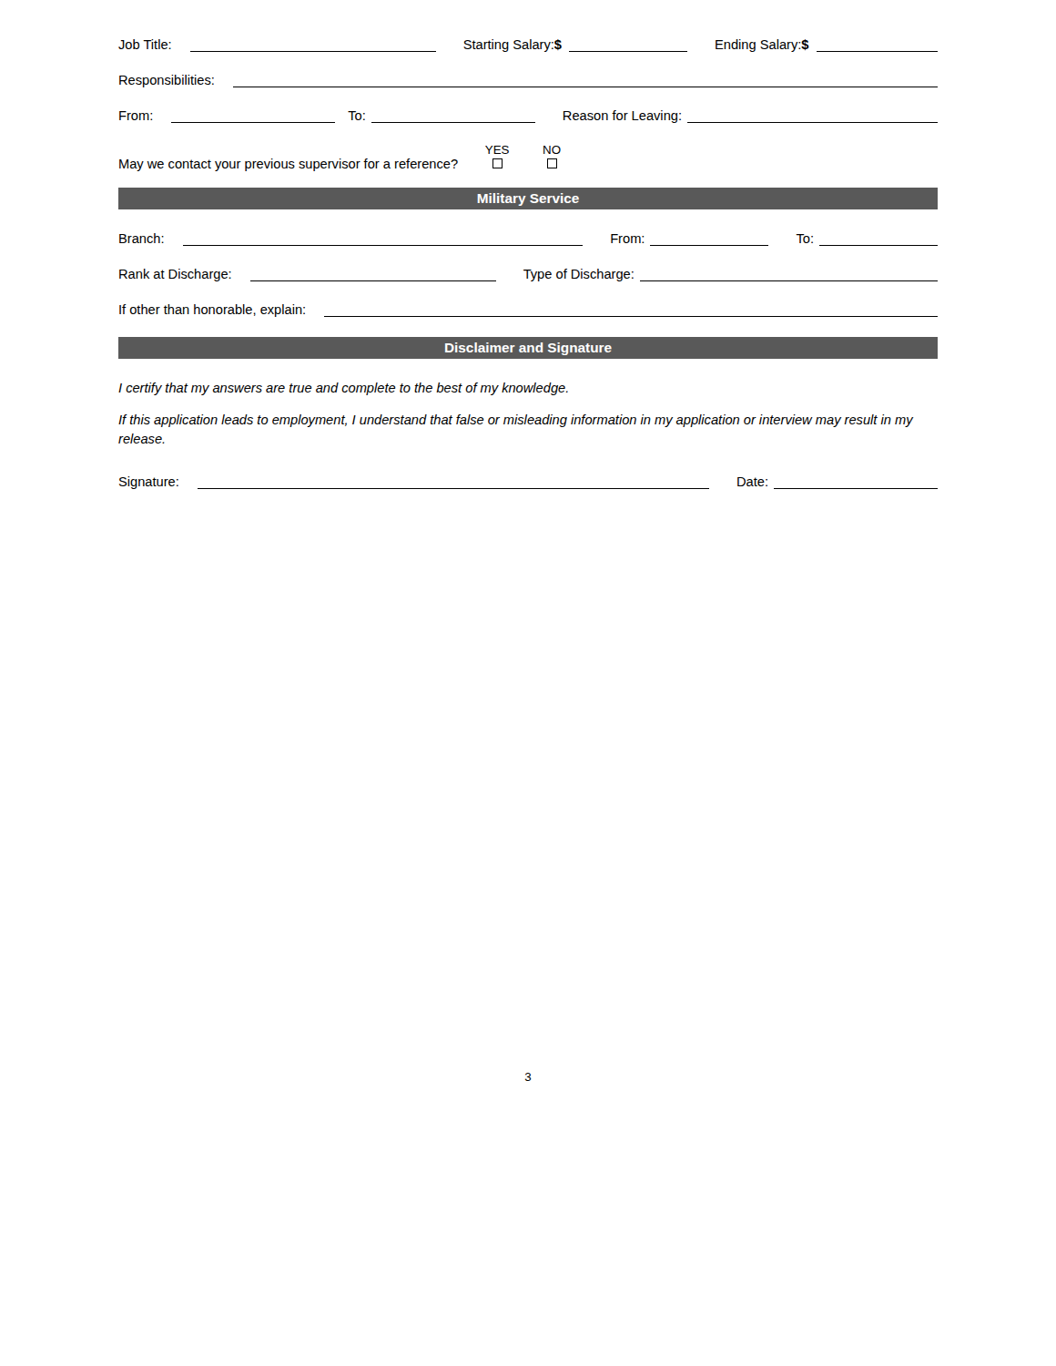Job Title: Starting Salary:$ Ending Salary:$
Responsibilities:
From: To: Reason for Leaving:
May we contact your previous supervisor for a reference? YES
NO
Military Service
Branch: From: To:
Rank at Discharge: Type of Discharge:
If other than honorable, explain:
Disclaimer and Signature
I certify that my answers are true and complete to the best of my knowledge.
If this application leads to employment, I understand that false or misleading information in my application or interview may result in my release.
Signature: Date:
3